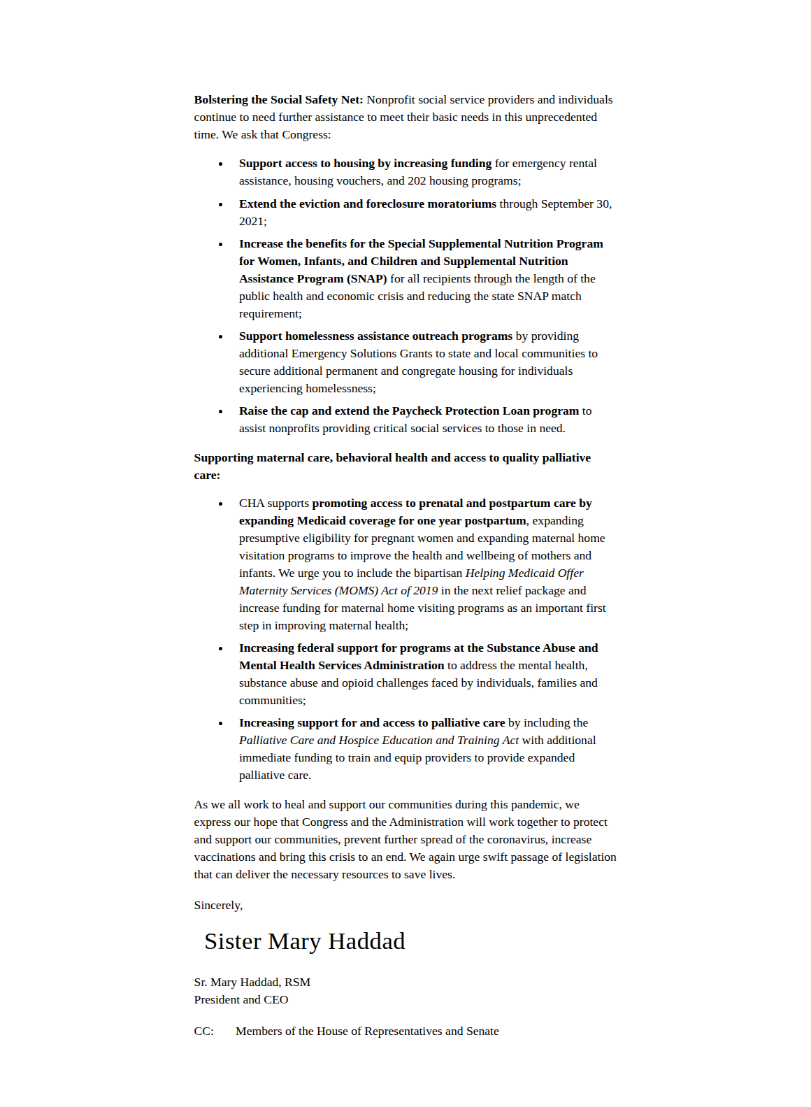Bolstering the Social Safety Net: Nonprofit social service providers and individuals continue to need further assistance to meet their basic needs in this unprecedented time. We ask that Congress:
Support access to housing by increasing funding for emergency rental assistance, housing vouchers, and 202 housing programs;
Extend the eviction and foreclosure moratoriums through September 30, 2021;
Increase the benefits for the Special Supplemental Nutrition Program for Women, Infants, and Children and Supplemental Nutrition Assistance Program (SNAP) for all recipients through the length of the public health and economic crisis and reducing the state SNAP match requirement;
Support homelessness assistance outreach programs by providing additional Emergency Solutions Grants to state and local communities to secure additional permanent and congregate housing for individuals experiencing homelessness;
Raise the cap and extend the Paycheck Protection Loan program to assist nonprofits providing critical social services to those in need.
Supporting maternal care, behavioral health and access to quality palliative care:
CHA supports promoting access to prenatal and postpartum care by expanding Medicaid coverage for one year postpartum, expanding presumptive eligibility for pregnant women and expanding maternal home visitation programs to improve the health and wellbeing of mothers and infants. We urge you to include the bipartisan Helping Medicaid Offer Maternity Services (MOMS) Act of 2019 in the next relief package and increase funding for maternal home visiting programs as an important first step in improving maternal health;
Increasing federal support for programs at the Substance Abuse and Mental Health Services Administration to address the mental health, substance abuse and opioid challenges faced by individuals, families and communities;
Increasing support for and access to palliative care by including the Palliative Care and Hospice Education and Training Act with additional immediate funding to train and equip providers to provide expanded palliative care.
As we all work to heal and support our communities during this pandemic, we express our hope that Congress and the Administration will work together to protect and support our communities, prevent further spread of the coronavirus, increase vaccinations and bring this crisis to an end. We again urge swift passage of legislation that can deliver the necessary resources to save lives.
Sincerely,
Sister Mary Haddad
Sr. Mary Haddad, RSM
President and CEO
CC: Members of the House of Representatives and Senate